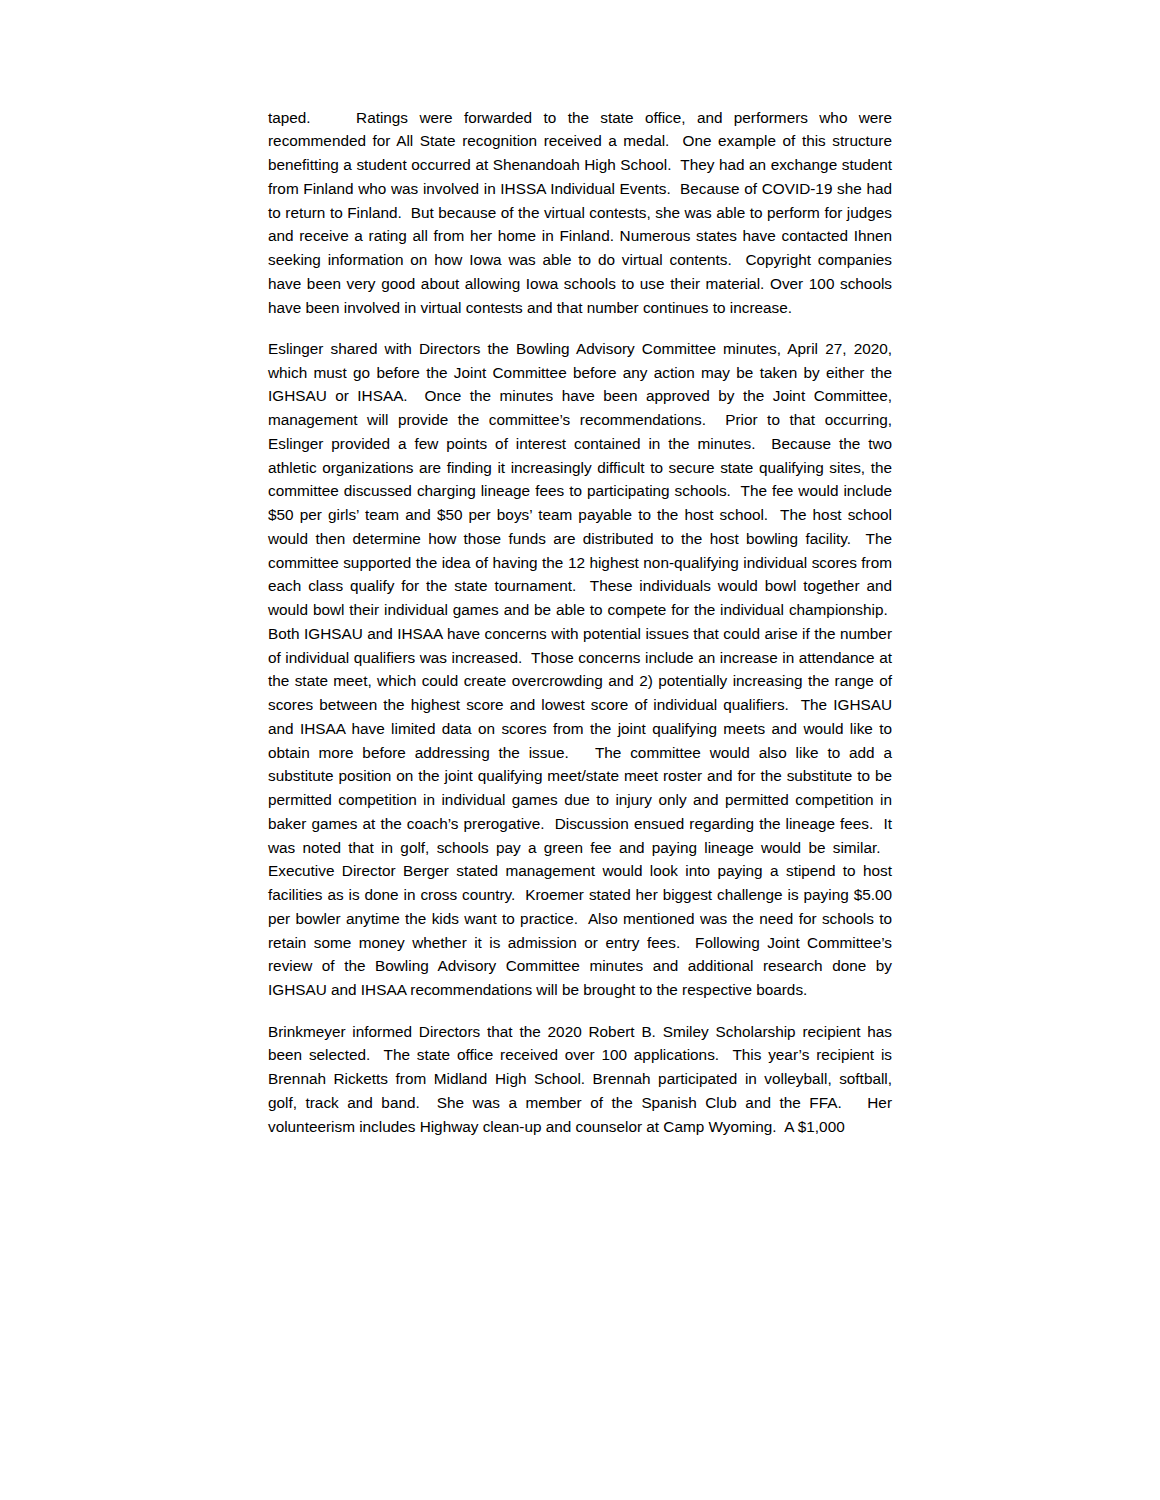taped. Ratings were forwarded to the state office, and performers who were recommended for All State recognition received a medal. One example of this structure benefitting a student occurred at Shenandoah High School. They had an exchange student from Finland who was involved in IHSSA Individual Events. Because of COVID-19 she had to return to Finland. But because of the virtual contests, she was able to perform for judges and receive a rating all from her home in Finland. Numerous states have contacted Ihnen seeking information on how Iowa was able to do virtual contents. Copyright companies have been very good about allowing Iowa schools to use their material. Over 100 schools have been involved in virtual contests and that number continues to increase.
Eslinger shared with Directors the Bowling Advisory Committee minutes, April 27, 2020, which must go before the Joint Committee before any action may be taken by either the IGHSAU or IHSAA. Once the minutes have been approved by the Joint Committee, management will provide the committee’s recommendations. Prior to that occurring, Eslinger provided a few points of interest contained in the minutes. Because the two athletic organizations are finding it increasingly difficult to secure state qualifying sites, the committee discussed charging lineage fees to participating schools. The fee would include $50 per girls’ team and $50 per boys’ team payable to the host school. The host school would then determine how those funds are distributed to the host bowling facility. The committee supported the idea of having the 12 highest non-qualifying individual scores from each class qualify for the state tournament. These individuals would bowl together and would bowl their individual games and be able to compete for the individual championship. Both IGHSAU and IHSAA have concerns with potential issues that could arise if the number of individual qualifiers was increased. Those concerns include an increase in attendance at the state meet, which could create overcrowding and 2) potentially increasing the range of scores between the highest score and lowest score of individual qualifiers. The IGHSAU and IHSAA have limited data on scores from the joint qualifying meets and would like to obtain more before addressing the issue. The committee would also like to add a substitute position on the joint qualifying meet/state meet roster and for the substitute to be permitted competition in individual games due to injury only and permitted competition in baker games at the coach’s prerogative. Discussion ensued regarding the lineage fees. It was noted that in golf, schools pay a green fee and paying lineage would be similar. Executive Director Berger stated management would look into paying a stipend to host facilities as is done in cross country. Kroemer stated her biggest challenge is paying $5.00 per bowler anytime the kids want to practice. Also mentioned was the need for schools to retain some money whether it is admission or entry fees. Following Joint Committee’s review of the Bowling Advisory Committee minutes and additional research done by IGHSAU and IHSAA recommendations will be brought to the respective boards.
Brinkmeyer informed Directors that the 2020 Robert B. Smiley Scholarship recipient has been selected. The state office received over 100 applications. This year’s recipient is Brennah Ricketts from Midland High School. Brennah participated in volleyball, softball, golf, track and band. She was a member of the Spanish Club and the FFA. Her volunteerism includes Highway clean-up and counselor at Camp Wyoming. A $1,000